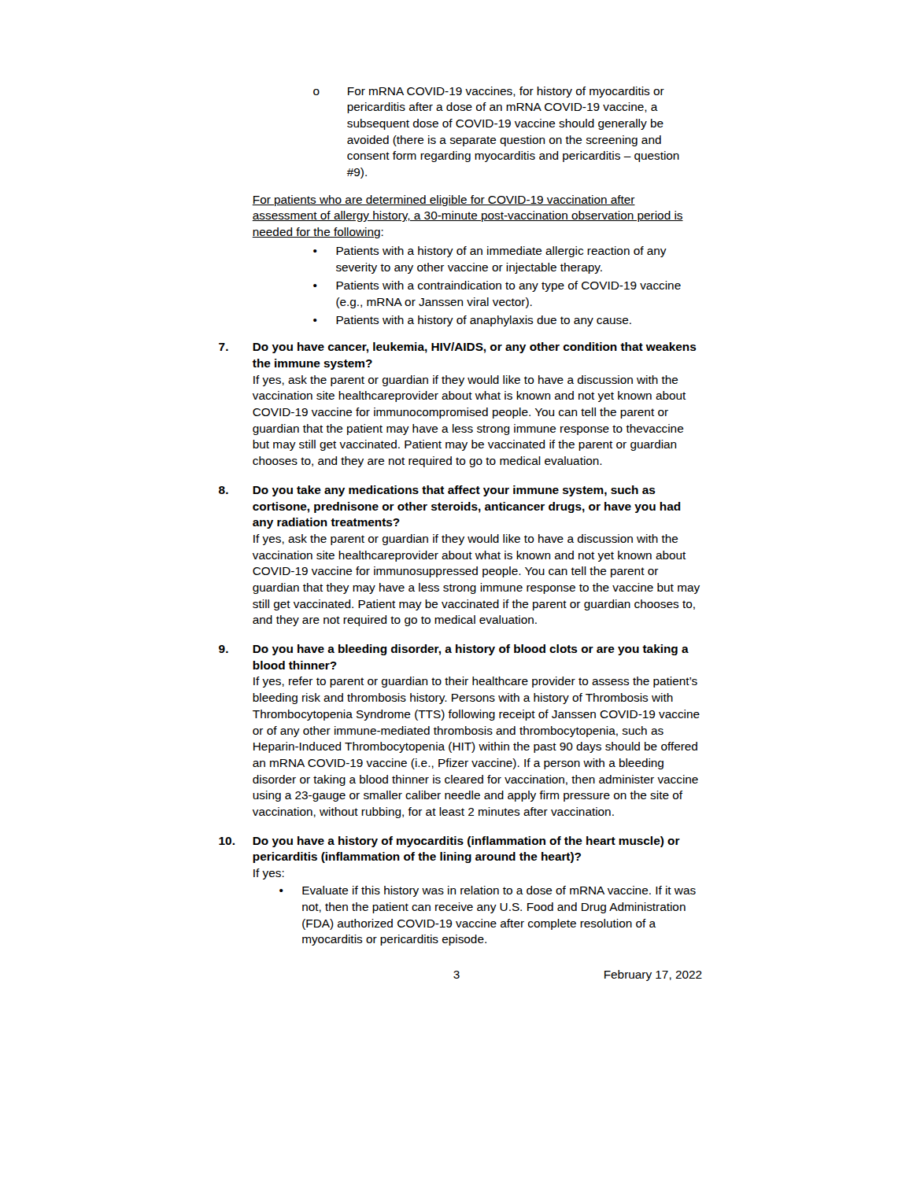o For mRNA COVID-19 vaccines, for history of myocarditis or pericarditis after a dose of an mRNA COVID-19 vaccine, a subsequent dose of COVID-19 vaccine should generally be avoided (there is a separate question on the screening and consent form regarding myocarditis and pericarditis – question #9).
For patients who are determined eligible for COVID-19 vaccination after assessment of allergy history, a 30-minute post-vaccination observation period is needed for the following:
Patients with a history of an immediate allergic reaction of any severity to any other vaccine or injectable therapy.
Patients with a contraindication to any type of COVID-19 vaccine (e.g., mRNA or Janssen viral vector).
Patients with a history of anaphylaxis due to any cause.
Do you have cancer, leukemia, HIV/AIDS, or any other condition that weakens the immune system?
If yes, ask the parent or guardian if they would like to have a discussion with the vaccination site healthcareprovider about what is known and not yet known about COVID-19 vaccine for immunocompromised people. You can tell the parent or guardian that the patient may have a less strong immune response to thevaccine but may still get vaccinated. Patient may be vaccinated if the parent or guardian chooses to, and they are not required to go to medical evaluation.
Do you take any medications that affect your immune system, such as cortisone, prednisone or other steroids, anticancer drugs, or have you had any radiation treatments?
If yes, ask the parent or guardian if they would like to have a discussion with the vaccination site healthcareprovider about what is known and not yet known about COVID-19 vaccine for immunosuppressed people. You can tell the parent or guardian that they may have a less strong immune response to the vaccine but may still get vaccinated. Patient may be vaccinated if the parent or guardian chooses to, and they are not required to go to medical evaluation.
Do you have a bleeding disorder, a history of blood clots or are you taking a blood thinner?
If yes, refer to parent or guardian to their healthcare provider to assess the patient’s bleeding risk and thrombosis history. Persons with a history of Thrombosis with Thrombocytopenia Syndrome (TTS) following receipt of Janssen COVID-19 vaccine or of any other immune-mediated thrombosis and thrombocytopenia, such as Heparin-Induced Thrombocytopenia (HIT) within the past 90 days should be offered an mRNA COVID-19 vaccine (i.e., Pfizer vaccine). If a person with a bleeding disorder or taking a blood thinner is cleared for vaccination, then administer vaccine using a 23-gauge or smaller caliber needle and apply firm pressure on the site of vaccination, without rubbing, for at least 2 minutes after vaccination.
Do you have a history of myocarditis (inflammation of the heart muscle) or pericarditis (inflammation of the lining around the heart)?
If yes:
Evaluate if this history was in relation to a dose of mRNA vaccine. If it was not, then the patient can receive any U.S. Food and Drug Administration (FDA) authorized COVID-19 vaccine after complete resolution of a myocarditis or pericarditis episode.
3 February 17, 2022